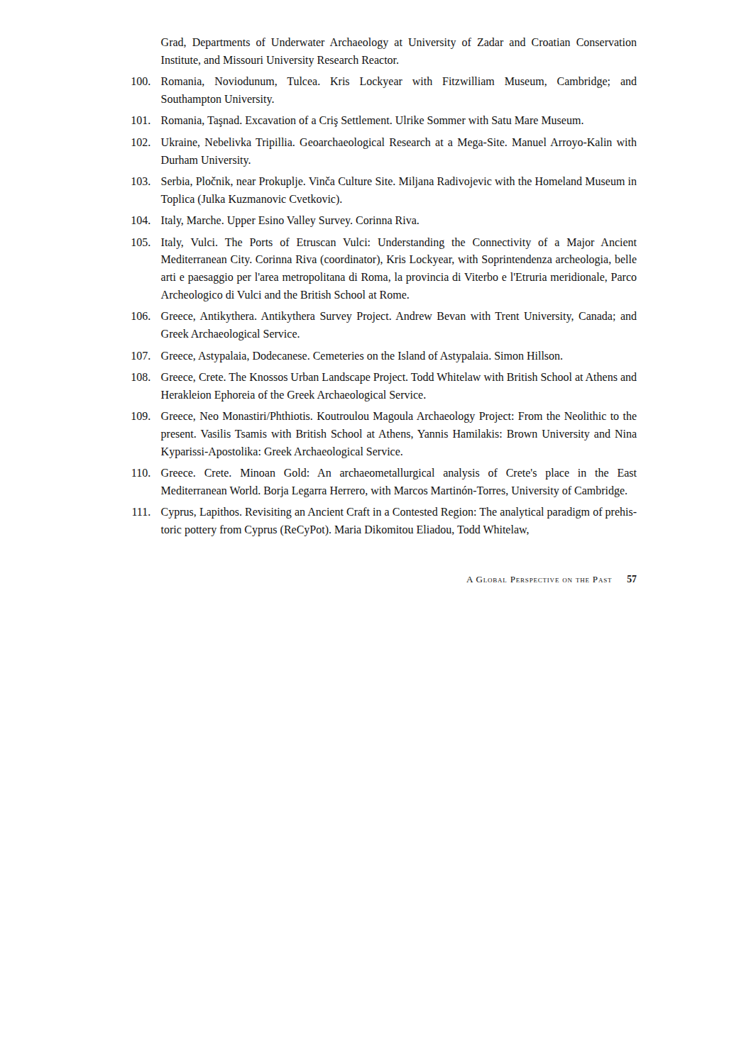Grad, Departments of Underwater Archaeology at University of Zadar and Croatian Conservation Institute, and Missouri University Research Reactor.
100. Romania, Noviodunum, Tulcea. Kris Lockyear with Fitzwilliam Museum, Cambridge; and Southampton University.
101. Romania, Taşnad. Excavation of a Criş Settlement. Ulrike Sommer with Satu Mare Museum.
102. Ukraine, Nebelivka Tripillia. Geoarchaeological Research at a Mega-Site. Manuel Arroyo-Kalin with Durham University.
103. Serbia, Pločnik, near Prokuplje. Vinča Culture Site. Miljana Radivojevic with the Homeland Museum in Toplica (Julka Kuzmanovic Cvetkovic).
104. Italy, Marche. Upper Esino Valley Survey. Corinna Riva.
105. Italy, Vulci. The Ports of Etruscan Vulci: Understanding the Connectivity of a Major Ancient Mediterranean City. Corinna Riva (coordinator), Kris Lockyear, with Soprintendenza archeologia, belle arti e paesaggio per l'area metropolitana di Roma, la provincia di Viterbo e l'Etruria meridionale, Parco Archeologico di Vulci and the British School at Rome.
106. Greece, Antikythera. Antikythera Survey Project. Andrew Bevan with Trent University, Canada; and Greek Archaeological Service.
107. Greece, Astypalaia, Dodecanese. Cemeteries on the Island of Astypalaia. Simon Hillson.
108. Greece, Crete. The Knossos Urban Landscape Project. Todd Whitelaw with British School at Athens and Herakleion Ephoreia of the Greek Archaeological Service.
109. Greece, Neo Monastiri/Phthiotis. Koutroulou Magoula Archaeology Project: From the Neolithic to the present. Vasilis Tsamis with British School at Athens, Yannis Hamilakis: Brown University and Nina Kyparissi-Apostolika: Greek Archaeological Service.
110. Greece. Crete. Minoan Gold: An archaeometallurgical analysis of Crete's place in the East Mediterranean World. Borja Legarra Herrero, with Marcos Martinón-Torres, University of Cambridge.
111. Cyprus, Lapithos. Revisiting an Ancient Craft in a Contested Region: The analytical paradigm of prehistoric pottery from Cyprus (ReCyPot). Maria Dikomitou Eliadou, Todd Whitelaw,
A Global Perspective on the Past 57